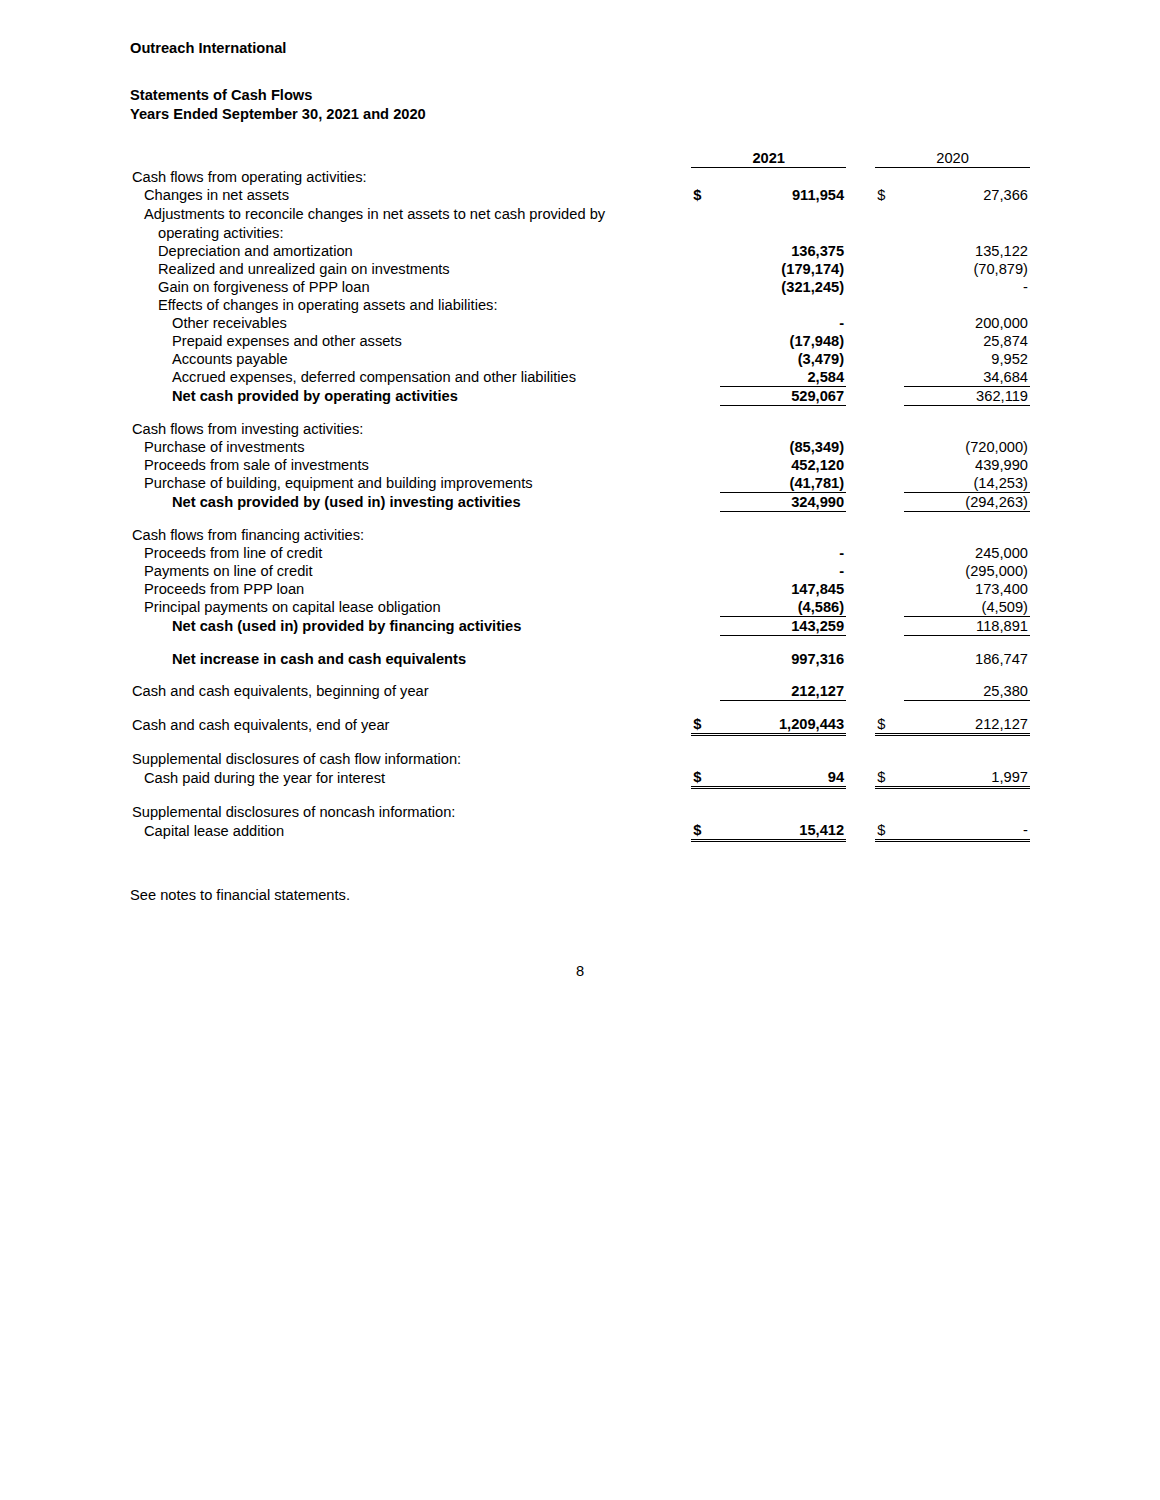Outreach International
Statements of Cash Flows
Years Ended September 30, 2021 and 2020
| | 2021 | | 2020 |
| Cash flows from operating activities: | | | | | |
| Changes in net assets | $ | 911,954 | | $ | 27,366 |
| Adjustments to reconcile changes in net assets to net cash provided by | | | | | |
| operating activities: | | | | | |
| Depreciation and amortization | | 136,375 | | | 135,122 |
| Realized and unrealized gain on investments | | (179,174) | | | (70,879) |
| Gain on forgiveness of PPP loan | | (321,245) | | | - |
| Effects of changes in operating assets and liabilities: | | | | | |
| Other receivables | | - | | | 200,000 |
| Prepaid expenses and other assets | | (17,948) | | | 25,874 |
| Accounts payable | | (3,479) | | | 9,952 |
| Accrued expenses, deferred compensation and other liabilities | | 2,584 | | | 34,684 |
| Net cash provided by operating activities | | 529,067 | | | 362,119 |
| Cash flows from investing activities: | | | | | |
| Purchase of investments | | (85,349) | | | (720,000) |
| Proceeds from sale of investments | | 452,120 | | | 439,990 |
| Purchase of building, equipment and building improvements | | (41,781) | | | (14,253) |
| Net cash provided by (used in) investing activities | | 324,990 | | | (294,263) |
| Cash flows from financing activities: | | | | | |
| Proceeds from line of credit | | - | | | 245,000 |
| Payments on line of credit | | - | | | (295,000) |
| Proceeds from PPP loan | | 147,845 | | | 173,400 |
| Principal payments on capital lease obligation | | (4,586) | | | (4,509) |
| Net cash (used in) provided by financing activities | | 143,259 | | | 118,891 |
| Net increase in cash and cash equivalents | | 997,316 | | | 186,747 |
| Cash and cash equivalents, beginning of year | | 212,127 | | | 25,380 |
| Cash and cash equivalents, end of year | $ | 1,209,443 | | $ | 212,127 |
| Supplemental disclosures of cash flow information: | | | | | |
| Cash paid during the year for interest | $ | 94 | | $ | 1,997 |
| Supplemental disclosures of noncash information: | | | | | |
| Capital lease addition | $ | 15,412 | | $ | - |
See notes to financial statements.
8